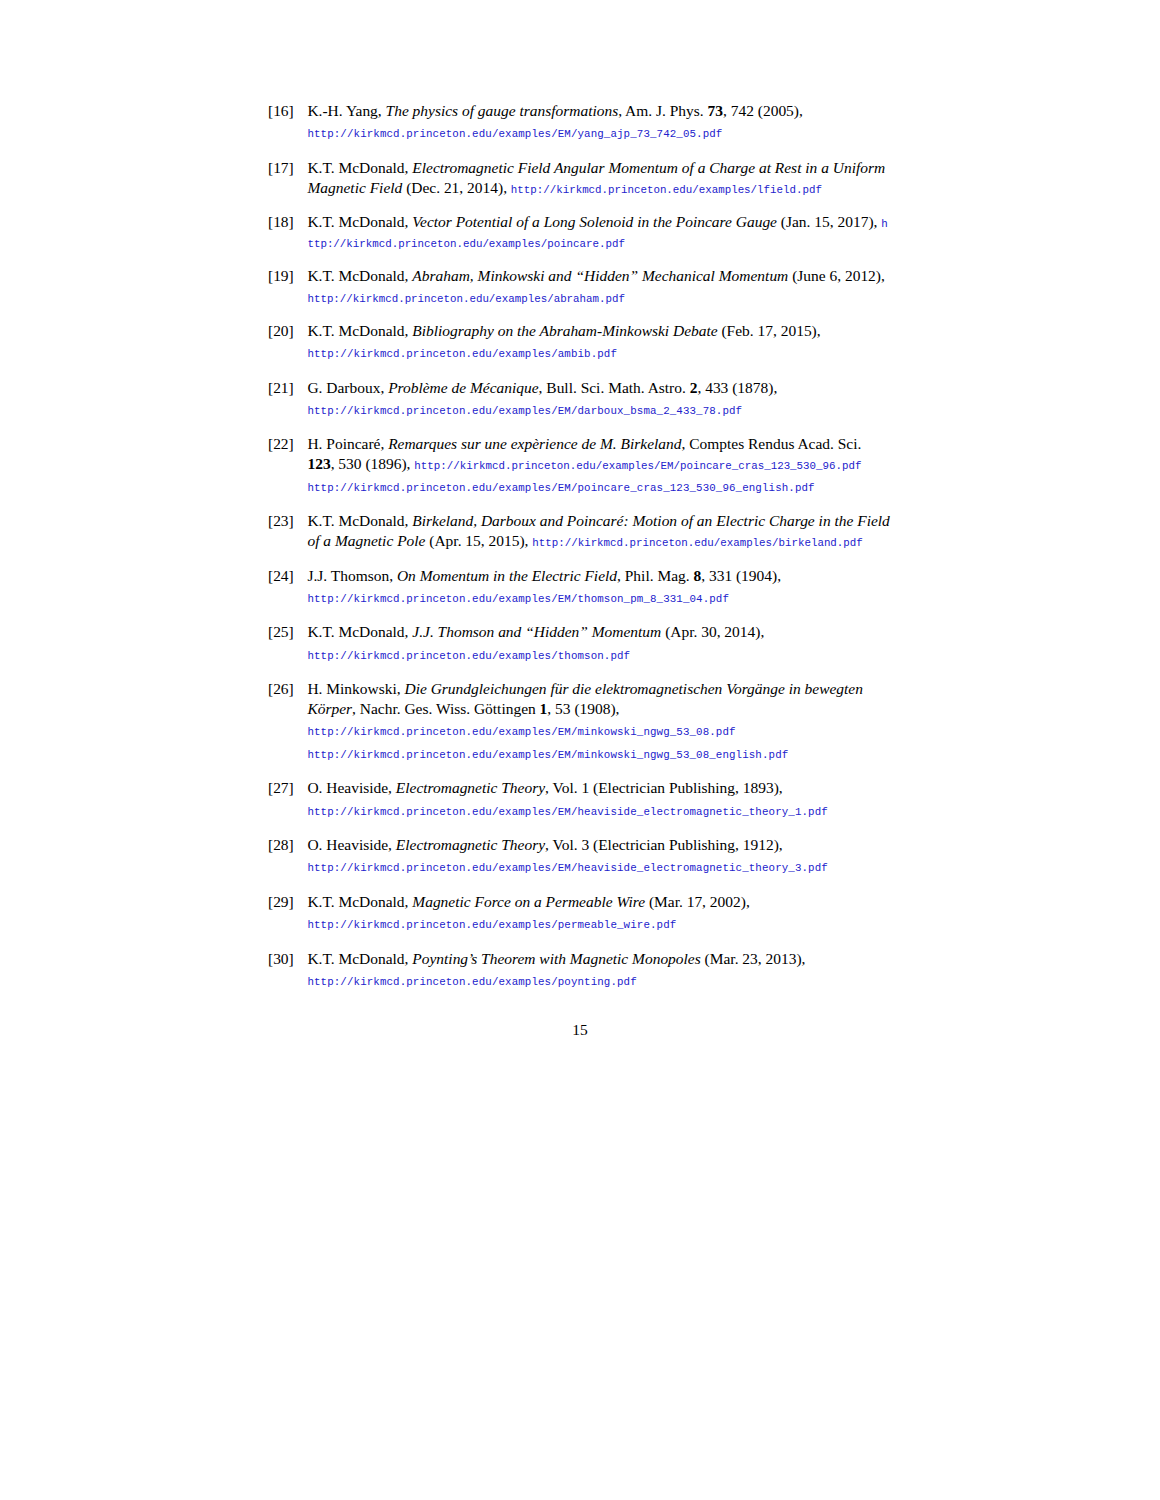[16] K.-H. Yang, The physics of gauge transformations, Am. J. Phys. 73, 742 (2005), http://kirkmcd.princeton.edu/examples/EM/yang_ajp_73_742_05.pdf
[17] K.T. McDonald, Electromagnetic Field Angular Momentum of a Charge at Rest in a Uniform Magnetic Field (Dec. 21, 2014), http://kirkmcd.princeton.edu/examples/lfield.pdf
[18] K.T. McDonald, Vector Potential of a Long Solenoid in the Poincare Gauge (Jan. 15, 2017), http://kirkmcd.princeton.edu/examples/poincare.pdf
[19] K.T. McDonald, Abraham, Minkowski and “Hidden” Mechanical Momentum (June 6, 2012), http://kirkmcd.princeton.edu/examples/abraham.pdf
[20] K.T. McDonald, Bibliography on the Abraham-Minkowski Debate (Feb. 17, 2015), http://kirkmcd.princeton.edu/examples/ambib.pdf
[21] G. Darboux, Problème de Mécanique, Bull. Sci. Math. Astro. 2, 433 (1878), http://kirkmcd.princeton.edu/examples/EM/darboux_bsma_2_433_78.pdf
[22] H. Poincaré, Remarques sur une expèrience de M. Birkeland, Comptes Rendus Acad. Sci. 123, 530 (1896), http://kirkmcd.princeton.edu/examples/EM/poincare_cras_123_530_96.pdf http://kirkmcd.princeton.edu/examples/EM/poincare_cras_123_530_96_english.pdf
[23] K.T. McDonald, Birkeland, Darboux and Poincaré: Motion of an Electric Charge in the Field of a Magnetic Pole (Apr. 15, 2015), http://kirkmcd.princeton.edu/examples/birkeland.pdf
[24] J.J. Thomson, On Momentum in the Electric Field, Phil. Mag. 8, 331 (1904), http://kirkmcd.princeton.edu/examples/EM/thomson_pm_8_331_04.pdf
[25] K.T. McDonald, J.J. Thomson and “Hidden” Momentum (Apr. 30, 2014), http://kirkmcd.princeton.edu/examples/thomson.pdf
[26] H. Minkowski, Die Grundgleichungen für die elektromagnetischen Vorgänge in bewegten Körper, Nachr. Ges. Wiss. Göttingen 1, 53 (1908), http://kirkmcd.princeton.edu/examples/EM/minkowski_ngwg_53_08.pdf http://kirkmcd.princeton.edu/examples/EM/minkowski_ngwg_53_08_english.pdf
[27] O. Heaviside, Electromagnetic Theory, Vol. 1 (Electrician Publishing, 1893), http://kirkmcd.princeton.edu/examples/EM/heaviside_electromagnetic_theory_1.pdf
[28] O. Heaviside, Electromagnetic Theory, Vol. 3 (Electrician Publishing, 1912), http://kirkmcd.princeton.edu/examples/EM/heaviside_electromagnetic_theory_3.pdf
[29] K.T. McDonald, Magnetic Force on a Permeable Wire (Mar. 17, 2002), http://kirkmcd.princeton.edu/examples/permeable_wire.pdf
[30] K.T. McDonald, Poynting’s Theorem with Magnetic Monopoles (Mar. 23, 2013), http://kirkmcd.princeton.edu/examples/poynting.pdf
15